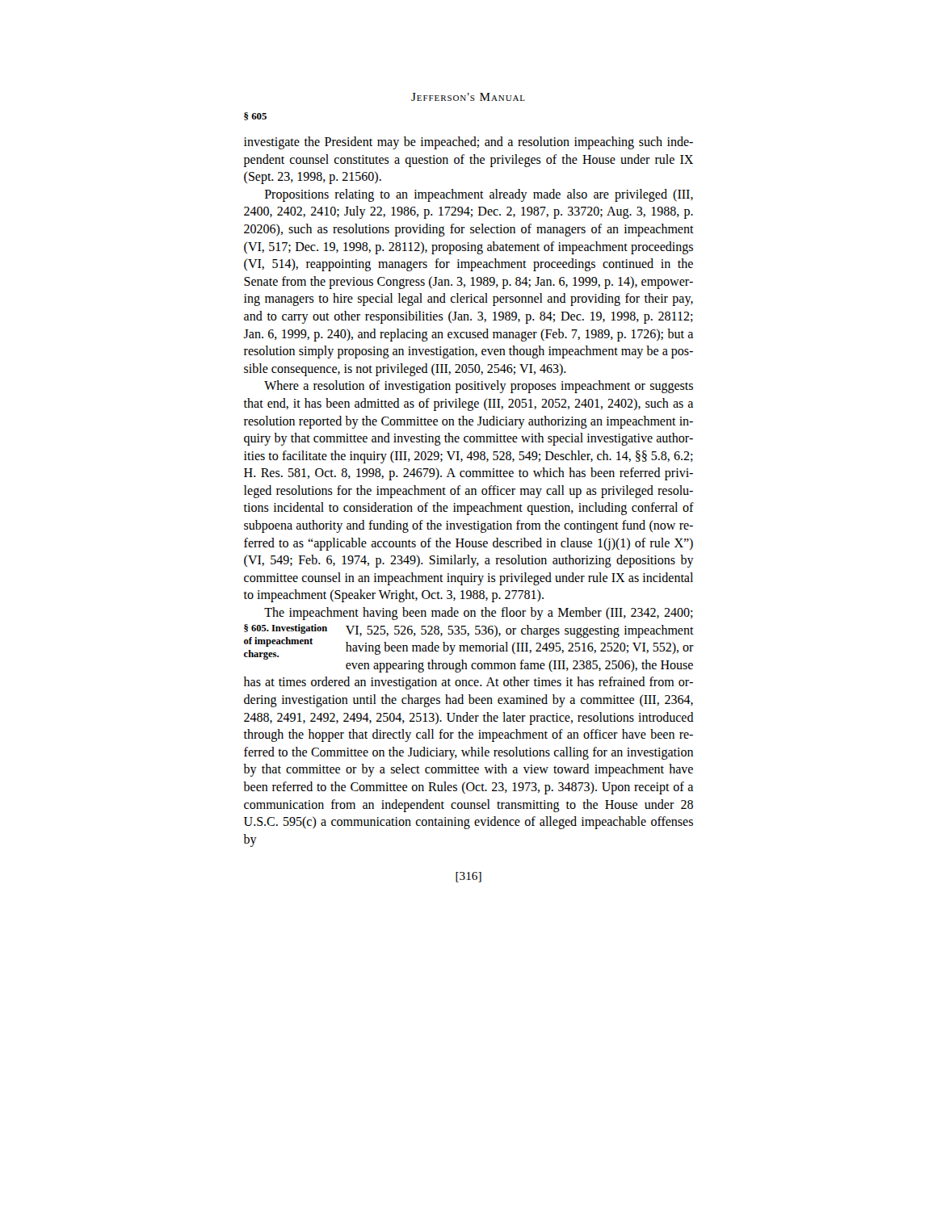Jefferson's Manual
§ 605
investigate the President may be impeached; and a resolution impeaching such independent counsel constitutes a question of the privileges of the House under rule IX (Sept. 23, 1998, p. 21560).
Propositions relating to an impeachment already made also are privileged (III, 2400, 2402, 2410; July 22, 1986, p. 17294; Dec. 2, 1987, p. 33720; Aug. 3, 1988, p. 20206), such as resolutions providing for selection of managers of an impeachment (VI, 517; Dec. 19, 1998, p. 28112), proposing abatement of impeachment proceedings (VI, 514), reappointing managers for impeachment proceedings continued in the Senate from the previous Congress (Jan. 3, 1989, p. 84; Jan. 6, 1999, p. 14), empowering managers to hire special legal and clerical personnel and providing for their pay, and to carry out other responsibilities (Jan. 3, 1989, p. 84; Dec. 19, 1998, p. 28112; Jan. 6, 1999, p. 240), and replacing an excused manager (Feb. 7, 1989, p. 1726); but a resolution simply proposing an investigation, even though impeachment may be a possible consequence, is not privileged (III, 2050, 2546; VI, 463).
Where a resolution of investigation positively proposes impeachment or suggests that end, it has been admitted as of privilege (III, 2051, 2052, 2401, 2402), such as a resolution reported by the Committee on the Judiciary authorizing an impeachment inquiry by that committee and investing the committee with special investigative authorities to facilitate the inquiry (III, 2029; VI, 498, 528, 549; Deschler, ch. 14, §§ 5.8, 6.2; H. Res. 581, Oct. 8, 1998, p. 24679). A committee to which has been referred privileged resolutions for the impeachment of an officer may call up as privileged resolutions incidental to consideration of the impeachment question, including conferral of subpoena authority and funding of the investigation from the contingent fund (now referred to as “applicable accounts of the House described in clause 1(j)(1) of rule X”) (VI, 549; Feb. 6, 1974, p. 2349). Similarly, a resolution authorizing depositions by committee counsel in an impeachment inquiry is privileged under rule IX as incidental to impeachment (Speaker Wright, Oct. 3, 1988, p. 27781).
The impeachment having been made on the floor by a Member (III, 2342, § 605. Investigation of impeachment charges. 2400; VI, 525, 526, 528, 535, 536), or charges suggesting impeachment having been made by memorial (III, 2495, 2516, 2520; VI, 552), or even appearing through common fame (III, 2385, 2506), the House has at times ordered an investigation at once. At other times it has refrained from ordering investigation until the charges had been examined by a committee (III, 2364, 2488, 2491, 2492, 2494, 2504, 2513). Under the later practice, resolutions introduced through the hopper that directly call for the impeachment of an officer have been referred to the Committee on the Judiciary, while resolutions calling for an investigation by that committee or by a select committee with a view toward impeachment have been referred to the Committee on Rules (Oct. 23, 1973, p. 34873). Upon receipt of a communication from an independent counsel transmitting to the House under 28 U.S.C. 595(c) a communication containing evidence of alleged impeachable offenses by
[316]